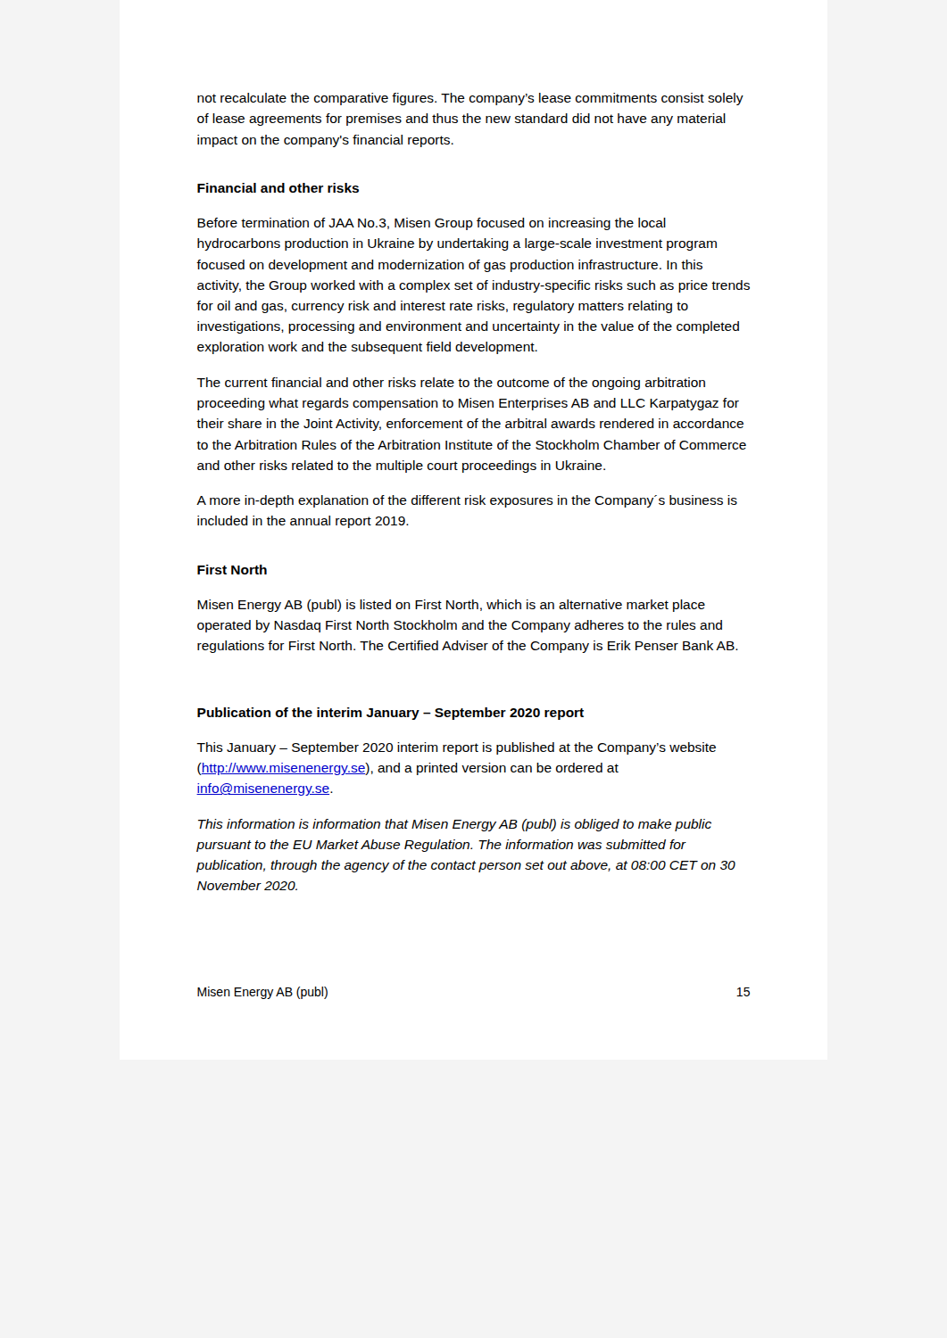not recalculate the comparative figures. The company’s lease commitments consist solely of lease agreements for premises and thus the new standard did not have any material impact on the company's financial reports.
Financial and other risks
Before termination of JAA No.3, Misen Group focused on increasing the local hydrocarbons production in Ukraine by undertaking a large-scale investment program focused on development and modernization of gas production infrastructure. In this activity, the Group worked with a complex set of industry-specific risks such as price trends for oil and gas, currency risk and interest rate risks, regulatory matters relating to investigations, processing and environment and uncertainty in the value of the completed exploration work and the subsequent field development.
The current financial and other risks relate to the outcome of the ongoing arbitration proceeding what regards compensation to Misen Enterprises AB and LLC Karpatygaz for their share in the Joint Activity, enforcement of the arbitral awards rendered in accordance to the Arbitration Rules of the Arbitration Institute of the Stockholm Chamber of Commerce and other risks related to the multiple court proceedings in Ukraine.
A more in-depth explanation of the different risk exposures in the Company´s business is included in the annual report 2019.
First North
Misen Energy AB (publ) is listed on First North, which is an alternative market place operated by Nasdaq First North Stockholm and the Company adheres to the rules and regulations for First North. The Certified Adviser of the Company is Erik Penser Bank AB.
Publication of the interim January – September 2020 report
This January – September 2020 interim report is published at the Company’s website (http://www.misenenergy.se), and a printed version can be ordered at info@misenenergy.se.
This information is information that Misen Energy AB (publ) is obliged to make public pursuant to the EU Market Abuse Regulation. The information was submitted for publication, through the agency of the contact person set out above, at 08:00 CET on 30 November 2020.
Misen Energy AB (publ) 15